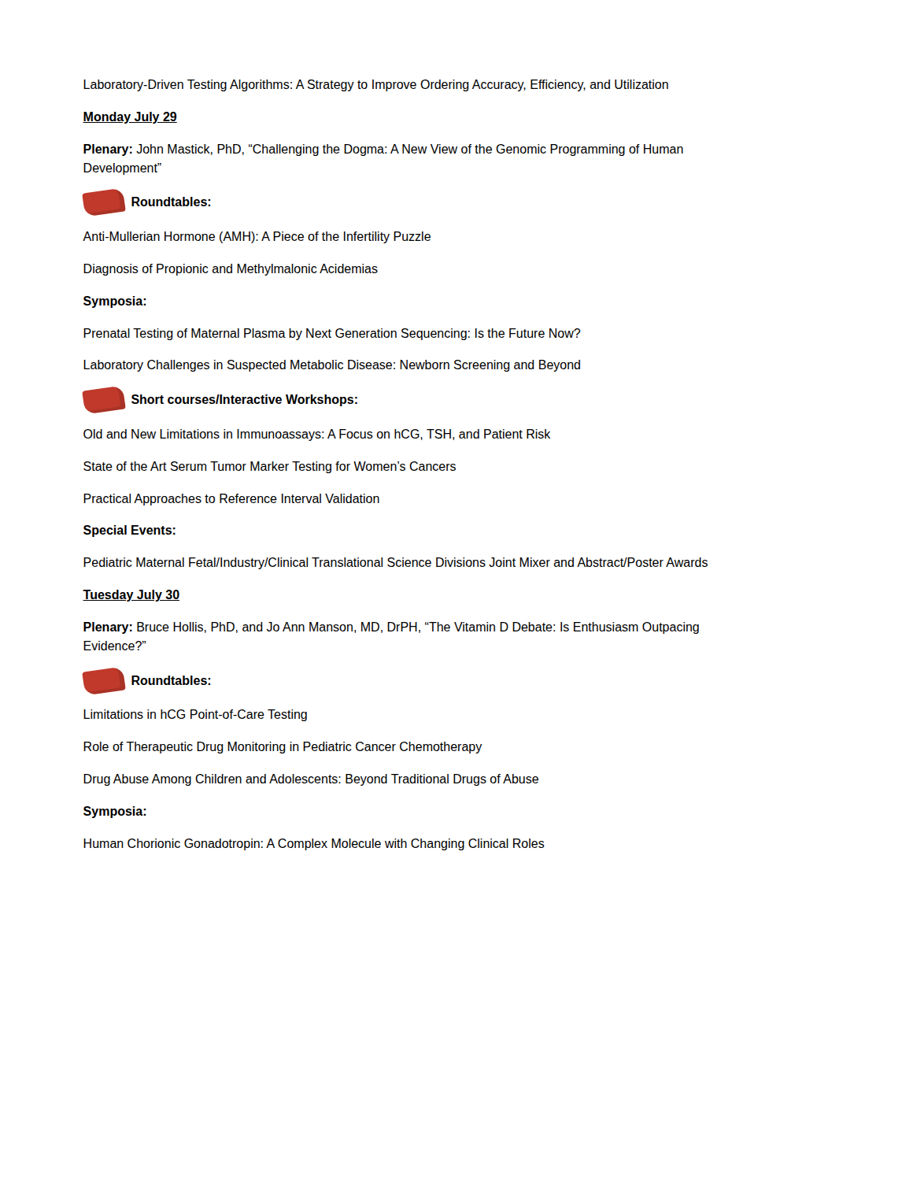Laboratory-Driven Testing Algorithms: A Strategy to Improve Ordering Accuracy, Efficiency, and Utilization
Monday July 29
Plenary: John Mastick, PhD, “Challenging the Dogma: A New View of the Genomic Programming of Human Development”
Roundtables:
Anti-Mullerian Hormone (AMH): A Piece of the Infertility Puzzle
Diagnosis of Propionic and Methylmalonic Acidemias
Symposia:
Prenatal Testing of Maternal Plasma by Next Generation Sequencing: Is the Future Now?
Laboratory Challenges in Suspected Metabolic Disease: Newborn Screening and Beyond
Short courses/Interactive Workshops:
Old and New Limitations in Immunoassays: A Focus on hCG, TSH, and Patient Risk
State of the Art Serum Tumor Marker Testing for Women’s Cancers
Practical Approaches to Reference Interval Validation
Special Events:
Pediatric Maternal Fetal/Industry/Clinical Translational Science Divisions Joint Mixer and Abstract/Poster Awards
Tuesday July 30
Plenary: Bruce Hollis, PhD, and Jo Ann Manson, MD, DrPH, “The Vitamin D Debate: Is Enthusiasm Outpacing Evidence?”
Roundtables:
Limitations in hCG Point-of-Care Testing
Role of Therapeutic Drug Monitoring in Pediatric Cancer Chemotherapy
Drug Abuse Among Children and Adolescents: Beyond Traditional Drugs of Abuse
Symposia:
Human Chorionic Gonadotropin: A Complex Molecule with Changing Clinical Roles